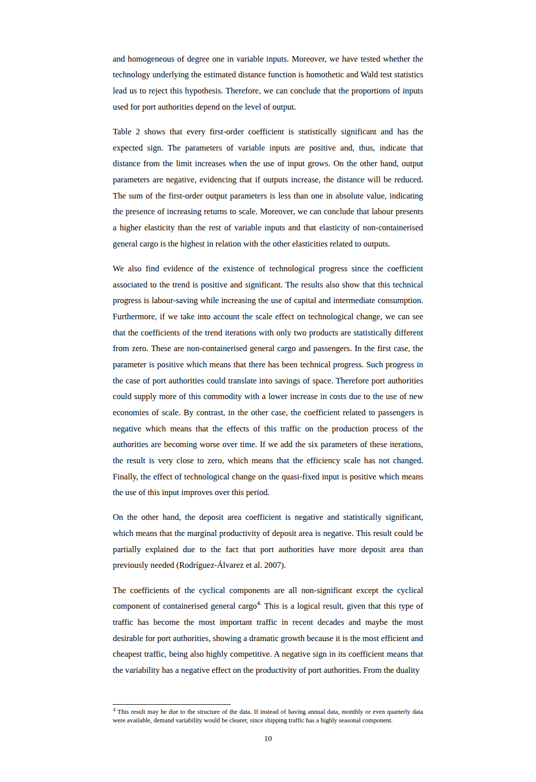and homogeneous of degree one in variable inputs. Moreover, we have tested whether the technology underlying the estimated distance function is homothetic and Wald test statistics lead us to reject this hypothesis. Therefore, we can conclude that the proportions of inputs used for port authorities depend on the level of output.
Table 2 shows that every first-order coefficient is statistically significant and has the expected sign. The parameters of variable inputs are positive and, thus, indicate that distance from the limit increases when the use of input grows. On the other hand, output parameters are negative, evidencing that if outputs increase, the distance will be reduced. The sum of the first-order output parameters is less than one in absolute value, indicating the presence of increasing returns to scale. Moreover, we can conclude that labour presents a higher elasticity than the rest of variable inputs and that elasticity of non-containerised general cargo is the highest in relation with the other elasticities related to outputs.
We also find evidence of the existence of technological progress since the coefficient associated to the trend is positive and significant. The results also show that this technical progress is labour-saving while increasing the use of capital and intermediate consumption. Furthermore, if we take into account the scale effect on technological change, we can see that the coefficients of the trend iterations with only two products are statistically different from zero. These are non-containerised general cargo and passengers. In the first case, the parameter is positive which means that there has been technical progress. Such progress in the case of port authorities could translate into savings of space. Therefore port authorities could supply more of this commodity with a lower increase in costs due to the use of new economies of scale. By contrast, in the other case, the coefficient related to passengers is negative which means that the effects of this traffic on the production process of the authorities are becoming worse over time. If we add the six parameters of these iterations, the result is very close to zero, which means that the efficiency scale has not changed. Finally, the effect of technological change on the quasi-fixed input is positive which means the use of this input improves over this period.
On the other hand, the deposit area coefficient is negative and statistically significant, which means that the marginal productivity of deposit area is negative. This result could be partially explained due to the fact that port authorities have more deposit area than previously needed (Rodríguez-Álvarez et al. 2007).
The coefficients of the cyclical components are all non-significant except the cyclical component of containerised general cargo4. This is a logical result, given that this type of traffic has become the most important traffic in recent decades and maybe the most desirable for port authorities, showing a dramatic growth because it is the most efficient and cheapest traffic, being also highly competitive. A negative sign in its coefficient means that the variability has a negative effect on the productivity of port authorities. From the duality
4 This result may be due to the structure of the data. If instead of having annual data, monthly or even quarterly data were available, demand variability would be clearer, since shipping traffic has a highly seasonal component.
10